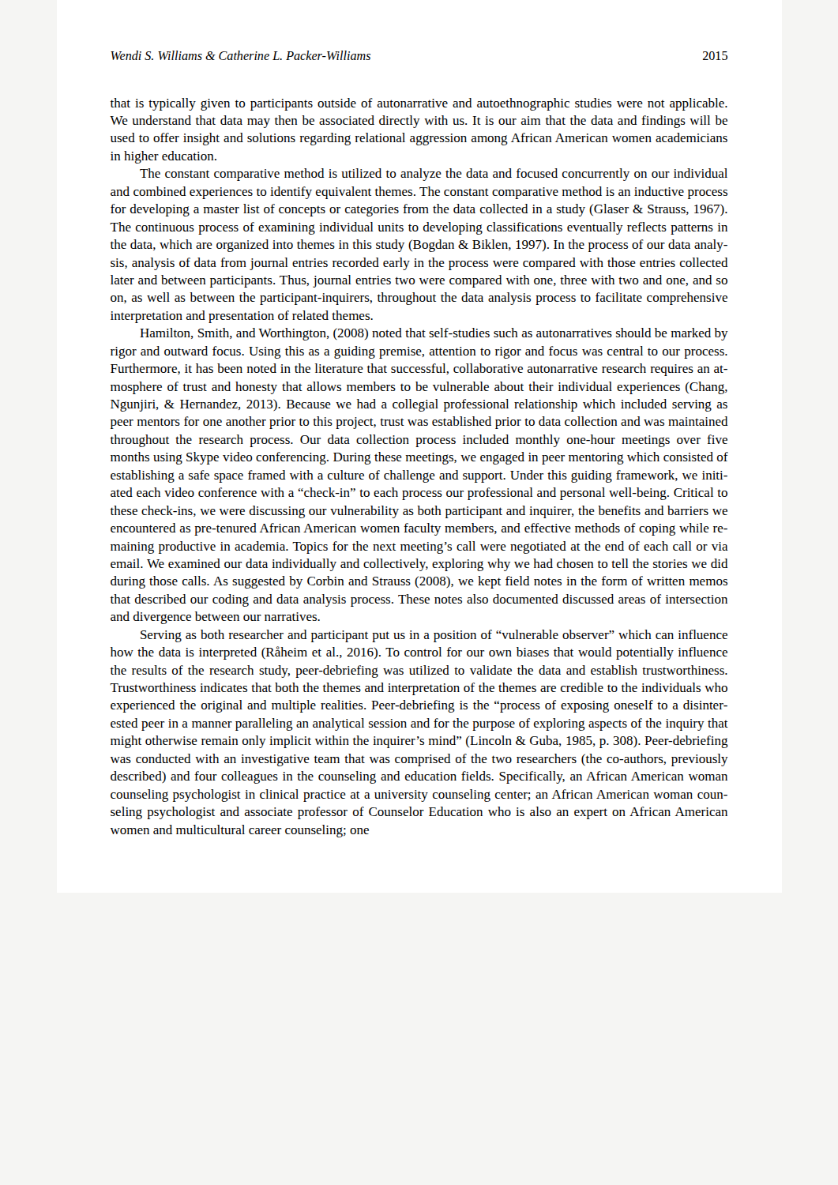Wendi S. Williams & Catherine L. Packer-Williams 2015
that is typically given to participants outside of autonarrative and autoethnographic studies were not applicable. We understand that data may then be associated directly with us. It is our aim that the data and findings will be used to offer insight and solutions regarding relational aggression among African American women academicians in higher education.
The constant comparative method is utilized to analyze the data and focused concurrently on our individual and combined experiences to identify equivalent themes. The constant comparative method is an inductive process for developing a master list of concepts or categories from the data collected in a study (Glaser & Strauss, 1967). The continuous process of examining individual units to developing classifications eventually reflects patterns in the data, which are organized into themes in this study (Bogdan & Biklen, 1997). In the process of our data analysis, analysis of data from journal entries recorded early in the process were compared with those entries collected later and between participants. Thus, journal entries two were compared with one, three with two and one, and so on, as well as between the participant-inquirers, throughout the data analysis process to facilitate comprehensive interpretation and presentation of related themes.
Hamilton, Smith, and Worthington, (2008) noted that self-studies such as autonarratives should be marked by rigor and outward focus. Using this as a guiding premise, attention to rigor and focus was central to our process. Furthermore, it has been noted in the literature that successful, collaborative autonarrative research requires an atmosphere of trust and honesty that allows members to be vulnerable about their individual experiences (Chang, Ngunjiri, & Hernandez, 2013). Because we had a collegial professional relationship which included serving as peer mentors for one another prior to this project, trust was established prior to data collection and was maintained throughout the research process. Our data collection process included monthly one-hour meetings over five months using Skype video conferencing. During these meetings, we engaged in peer mentoring which consisted of establishing a safe space framed with a culture of challenge and support. Under this guiding framework, we initiated each video conference with a “check-in” to each process our professional and personal well-being. Critical to these check-ins, we were discussing our vulnerability as both participant and inquirer, the benefits and barriers we encountered as pre-tenured African American women faculty members, and effective methods of coping while remaining productive in academia. Topics for the next meeting’s call were negotiated at the end of each call or via email. We examined our data individually and collectively, exploring why we had chosen to tell the stories we did during those calls. As suggested by Corbin and Strauss (2008), we kept field notes in the form of written memos that described our coding and data analysis process. These notes also documented discussed areas of intersection and divergence between our narratives.
Serving as both researcher and participant put us in a position of “vulnerable observer” which can influence how the data is interpreted (Råheim et al., 2016). To control for our own biases that would potentially influence the results of the research study, peer-debriefing was utilized to validate the data and establish trustworthiness. Trustworthiness indicates that both the themes and interpretation of the themes are credible to the individuals who experienced the original and multiple realities. Peer-debriefing is the “process of exposing oneself to a disinterested peer in a manner paralleling an analytical session and for the purpose of exploring aspects of the inquiry that might otherwise remain only implicit within the inquirer’s mind” (Lincoln & Guba, 1985, p. 308). Peer-debriefing was conducted with an investigative team that was comprised of the two researchers (the co-authors, previously described) and four colleagues in the counseling and education fields. Specifically, an African American woman counseling psychologist in clinical practice at a university counseling center; an African American woman counseling psychologist and associate professor of Counselor Education who is also an expert on African American women and multicultural career counseling; one